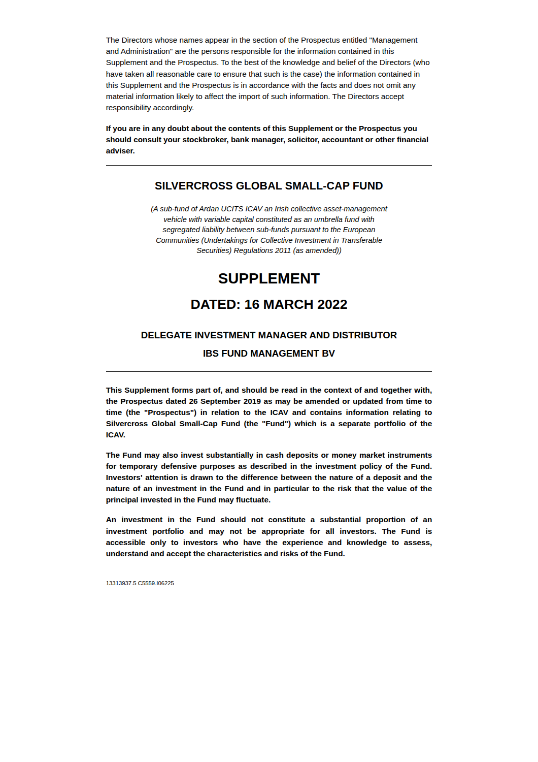The Directors whose names appear in the section of the Prospectus entitled "Management and Administration" are the persons responsible for the information contained in this Supplement and the Prospectus. To the best of the knowledge and belief of the Directors (who have taken all reasonable care to ensure that such is the case) the information contained in this Supplement and the Prospectus is in accordance with the facts and does not omit any material information likely to affect the import of such information. The Directors accept responsibility accordingly.
If you are in any doubt about the contents of this Supplement or the Prospectus you should consult your stockbroker, bank manager, solicitor, accountant or other financial adviser.
SILVERCROSS GLOBAL SMALL-CAP FUND
(A sub-fund of Ardan UCITS ICAV an Irish collective asset-management vehicle with variable capital constituted as an umbrella fund with segregated liability between sub-funds pursuant to the European Communities (Undertakings for Collective Investment in Transferable Securities) Regulations 2011 (as amended))
SUPPLEMENT
DATED: 16 MARCH 2022
DELEGATE INVESTMENT MANAGER AND DISTRIBUTOR
IBS FUND MANAGEMENT BV
This Supplement forms part of, and should be read in the context of and together with, the Prospectus dated 26 September 2019 as may be amended or updated from time to time (the "Prospectus") in relation to the ICAV and contains information relating to Silvercross Global Small-Cap Fund (the "Fund") which is a separate portfolio of the ICAV.
The Fund may also invest substantially in cash deposits or money market instruments for temporary defensive purposes as described in the investment policy of the Fund. Investors' attention is drawn to the difference between the nature of a deposit and the nature of an investment in the Fund and in particular to the risk that the value of the principal invested in the Fund may fluctuate.
An investment in the Fund should not constitute a substantial proportion of an investment portfolio and may not be appropriate for all investors. The Fund is accessible only to investors who have the experience and knowledge to assess, understand and accept the characteristics and risks of the Fund.
13313937.5 C5559.I06225